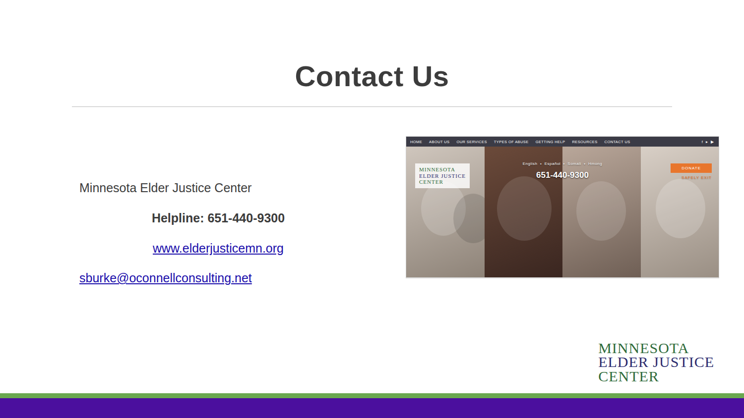Contact Us
Minnesota Elder Justice Center
Helpline: 651-440-9300
www.elderjusticemn.org
sburke@oconnellconsulting.net
HOME ABOUT US OUR SERVICES TYPES OF ABUSE GETTING HELP RESOURCES CONTACT US
f ▸ ▶
MINNESOTA
ELDER JUSTICE
CENTER
English • Español • Somali • Hmong
651-440-9300
DONATE
SAFELY EXIT
MINNESOTA
ELDER JUSTICE
CENTER